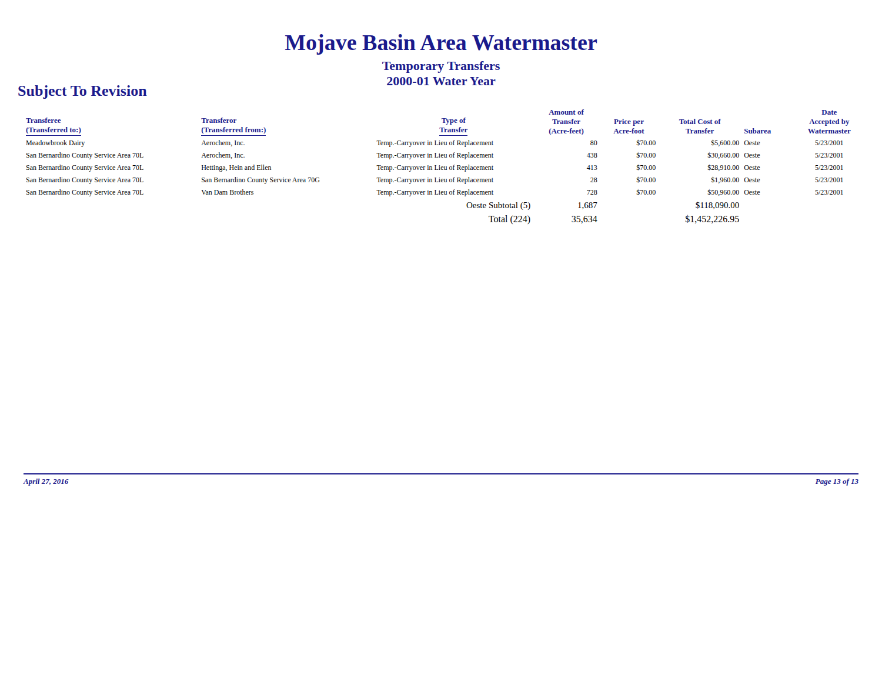Subject To Revision
Mojave Basin Area Watermaster
Temporary Transfers
2000-01 Water Year
| Transferee (Transferred to:) | Transferor (Transferred from:) | Type of Transfer | Amount of Transfer (Acre-feet) | Price per Acre-foot | Total Cost of Transfer | Subarea | Date Accepted by Watermaster |
| --- | --- | --- | --- | --- | --- | --- | --- |
| Meadowbrook Dairy | Aerochem, Inc. | Temp.-Carryover in Lieu of Replacement | 80 | $70.00 | $5,600.00 | Oeste | 5/23/2001 |
| San Bernardino County Service Area 70L | Aerochem, Inc. | Temp.-Carryover in Lieu of Replacement | 438 | $70.00 | $30,660.00 | Oeste | 5/23/2001 |
| San Bernardino County Service Area 70L | Hettinga, Hein and Ellen | Temp.-Carryover in Lieu of Replacement | 413 | $70.00 | $28,910.00 | Oeste | 5/23/2001 |
| San Bernardino County Service Area 70L | San Bernardino County Service Area 70G | Temp.-Carryover in Lieu of Replacement | 28 | $70.00 | $1,960.00 | Oeste | 5/23/2001 |
| San Bernardino County Service Area 70L | Van Dam Brothers | Temp.-Carryover in Lieu of Replacement | 728 | $70.00 | $50,960.00 | Oeste | 5/23/2001 |
| | | Oeste Subtotal (5) | 1,687 | | $118,090.00 | | |
| | | Total (224) | 35,634 | | $1,452,226.95 | | |
April 27, 2016 Page 13 of 13